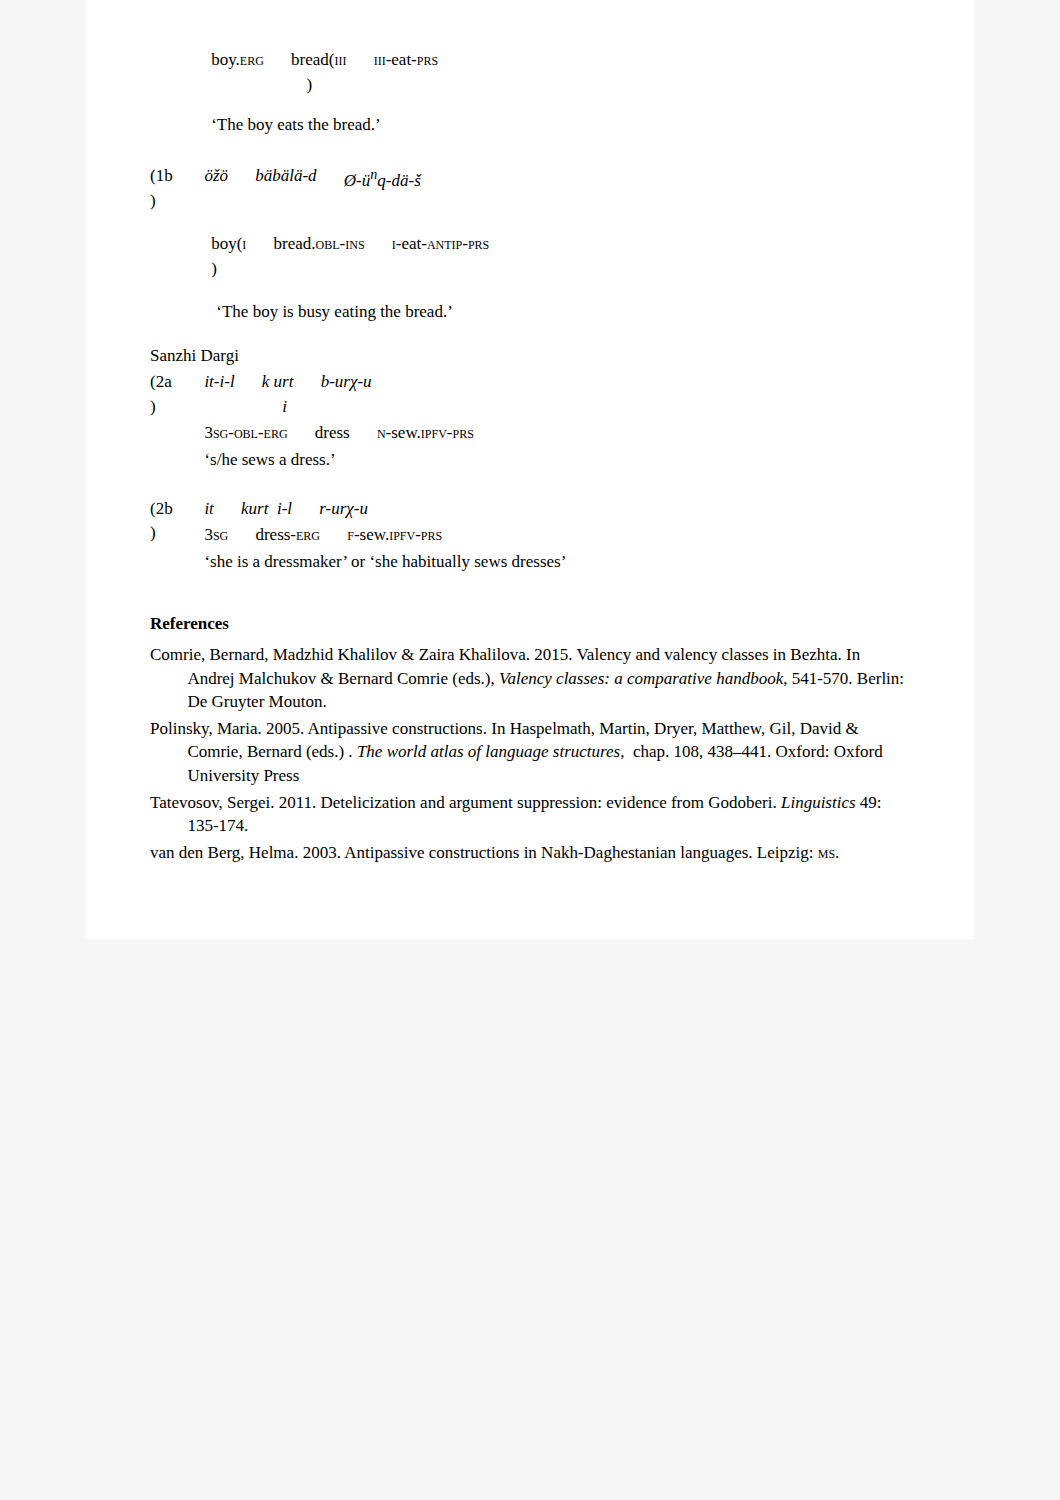boy.erg bread(iii iii-eat-prs
)
‘The boy eats the bread.’
(1b)
öžö bäbälä-d Ø-ünq-dä-š
boy(i bread.obl-ins i-eat-antip-prs
)
‘The boy is busy eating the bread.’
Sanzhi Dargi
(2a)
it-i-l k urt
i b-urχ-u
3sg-obl-erg dress n-sew.ipfv-prs
‘s/he sews a dress.’
(2b)
it kurt i-l r-urχ-u
3sg dress-erg f-sew.ipfv-prs
‘she is a dressmaker’ or ‘she habitually sews dresses’
References
Comrie, Bernard, Madzhid Khalilov & Zaira Khalilova. 2015. Valency and valency classes in Bezhta. In Andrej Malchukov & Bernard Comrie (eds.), Valency classes: a comparative handbook, 541-570. Berlin: De Gruyter Mouton.
Polinsky, Maria. 2005. Antipassive constructions. In Haspelmath, Martin, Dryer, Matthew, Gil, David & Comrie, Bernard (eds.) . The world atlas of language structures, chap. 108, 438–441. Oxford: Oxford University Press
Tatevosov, Sergei. 2011. Detelicization and argument suppression: evidence from Godoberi. Linguistics 49: 135-174.
van den Berg, Helma. 2003. Antipassive constructions in Nakh-Daghestanian languages. Leipzig: ms.